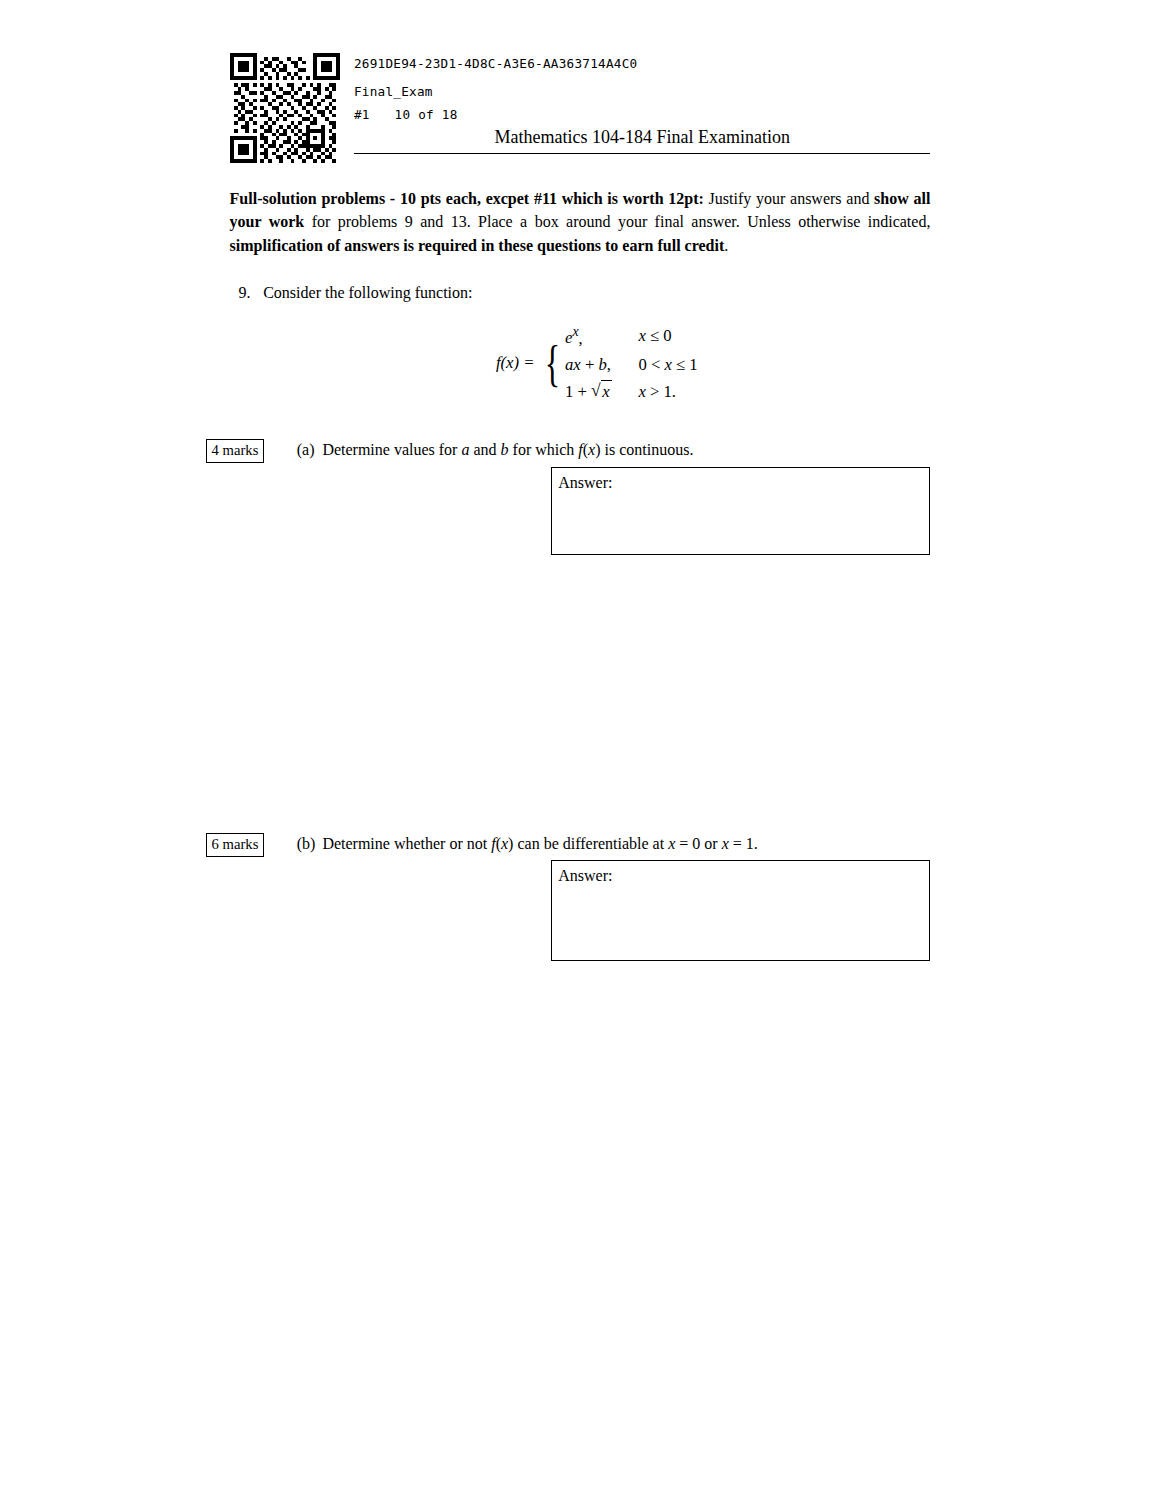2691DE94-23D1-4D8C-A3E6-AA363714A4C0
Final_Exam
#110 of 18
Mathematics 104-184 Final Examination
Full-solution problems - 10 pts each, excpet #11 which is worth 12pt: Justify your answers and show all your work for problems 9 and 13. Place a box around your final answer. Unless otherwise indicated, simplification of answers is required in these questions to earn full credit.
9. Consider the following function:
f(x) = {
| e x , | x ≤ 0 |
| ax + b , | 0 < x ≤ 1 |
| 1 + x | x > 1. |
4 marks
(a) Determine values for a and b for which f(x) is continuous.
Answer:
6 marks
(b) Determine whether or not f(x) can be differentiable at x = 0 or x = 1.
Answer: